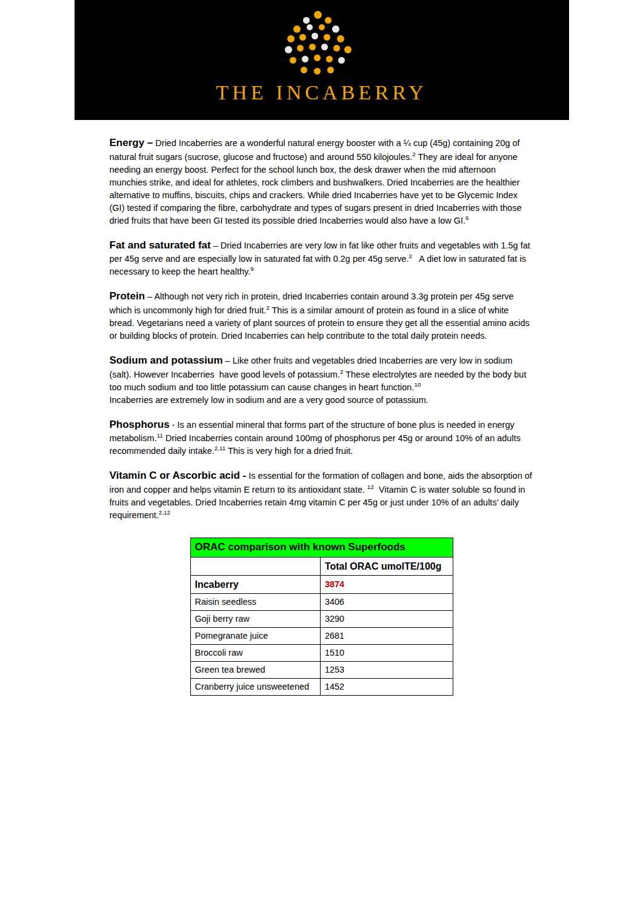The Incaberry
Energy – Dried Incaberries are a wonderful natural energy booster with a ¼ cup (45g) containing 20g of natural fruit sugars (sucrose, glucose and fructose) and around 550 kilojoules.2 They are ideal for anyone needing an energy boost. Perfect for the school lunch box, the desk drawer when the mid afternoon munchies strike, and ideal for athletes, rock climbers and bushwalkers. Dried Incaberries are the healthier alternative to muffins, biscuits, chips and crackers. While dried Incaberries have yet to be Glycemic Index (GI) tested if comparing the fibre, carbohydrate and types of sugars present in dried Incaberries with those dried fruits that have been GI tested its possible dried Incaberries would also have a low GI.6
Fat and saturated fat – Dried Incaberries are very low in fat like other fruits and vegetables with 1.5g fat per 45g serve and are especially low in saturated fat with 0.2g per 45g serve.2 A diet low in saturated fat is necessary to keep the heart healthy.9
Protein – Although not very rich in protein, dried Incaberries contain around 3.3g protein per 45g serve which is uncommonly high for dried fruit.2 This is a similar amount of protein as found in a slice of white bread. Vegetarians need a variety of plant sources of protein to ensure they get all the essential amino acids or building blocks of protein. Dried Incaberries can help contribute to the total daily protein needs.
Sodium and potassium – Like other fruits and vegetables dried Incaberries are very low in sodium (salt). However Incaberries have good levels of potassium.2 These electrolytes are needed by the body but too much sodium and too little potassium can cause changes in heart function.10
Incaberries are extremely low in sodium and are a very good source of potassium.
Phosphorus - Is an essential mineral that forms part of the structure of bone plus is needed in energy metabolism.11 Dried Incaberries contain around 100mg of phosphorus per 45g or around 10% of an adults recommended daily intake.2,11 This is very high for a dried fruit.
Vitamin C or Ascorbic acid - Is essential for the formation of collagen and bone, aids the absorption of iron and copper and helps vitamin E return to its antioxidant state. 12 Vitamin C is water soluble so found in fruits and vegetables. Dried Incaberries retain 4mg vitamin C per 45g or just under 10% of an adults’ daily requirement.2,12
| ORAC comparison with known Superfoods |
| | Total ORAC umolTE/100g |
| Incaberry | 3874 |
| Raisin seedless | 3406 |
| Goji berry raw | 3290 |
| Pomegranate juice | 2681 |
| Broccoli raw | 1510 |
| Green tea brewed | 1253 |
| Cranberry juice unsweetened | 1452 |